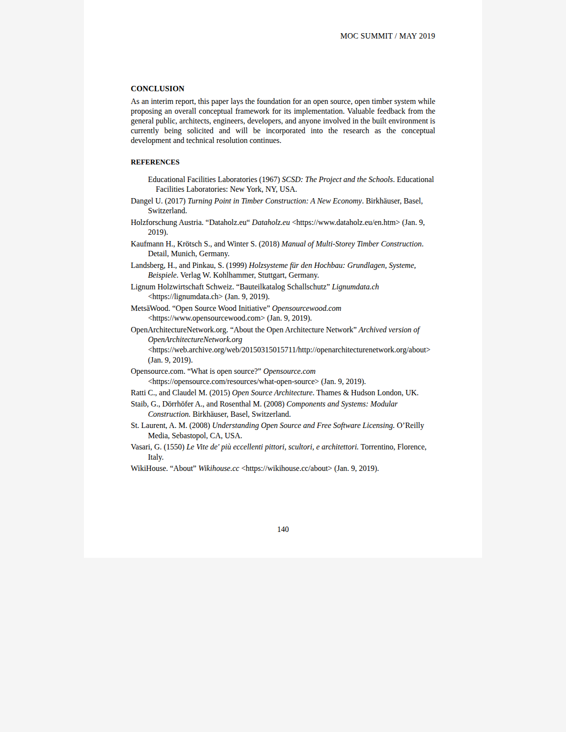MOC SUMMIT / MAY 2019
CONCLUSION
As an interim report, this paper lays the foundation for an open source, open timber system while proposing an overall conceptual framework for its implementation. Valuable feedback from the general public, architects, engineers, developers, and anyone involved in the built environment is currently being solicited and will be incorporated into the research as the conceptual development and technical resolution continues.
REFERENCES
Educational Facilities Laboratories (1967) SCSD: The Project and the Schools. Educational Facilities Laboratories: New York, NY, USA.
Dangel U. (2017) Turning Point in Timber Construction: A New Economy. Birkhäuser, Basel, Switzerland.
Holzforschung Austria. “Dataholz.eu“ Dataholz.eu <https://www.dataholz.eu/en.htm> (Jan. 9, 2019).
Kaufmann H., Krötsch S., and Winter S. (2018) Manual of Multi-Storey Timber Construction. Detail, Munich, Germany.
Landsberg, H., and Pinkau, S. (1999) Holzsysteme für den Hochbau: Grundlagen, Systeme, Beispiele. Verlag W. Kohlhammer, Stuttgart, Germany.
Lignum Holzwirtschaft Schweiz. “Bauteilkatalog Schallschutz” Lignumdata.ch <https://lignumdata.ch> (Jan. 9, 2019).
MetsäWood. “Open Source Wood Initiative” Opensourcewood.com <https://www.opensourcewood.com> (Jan. 9, 2019).
OpenArchitectureNetwork.org. “About the Open Architecture Network” Archived version of OpenArchitectureNetwork.org <https://web.archive.org/web/20150315015711/http://openarchitecturenetwork.org/about> (Jan. 9, 2019).
Opensource.com. “What is open source?” Opensource.com <https://opensource.com/resources/what-open-source> (Jan. 9, 2019).
Ratti C., and Claudel M. (2015) Open Source Architecture. Thames & Hudson London, UK.
Staib, G., Dörrhöfer A., and Rosenthal M. (2008) Components and Systems: Modular Construction. Birkhäuser, Basel, Switzerland.
St. Laurent, A. M. (2008) Understanding Open Source and Free Software Licensing. O’Reilly Media, Sebastopol, CA, USA.
Vasari, G. (1550) Le Vite de' più eccellenti pittori, scultori, e architettori. Torrentino, Florence, Italy.
WikiHouse. “About” Wikihouse.cc <https://wikihouse.cc/about> (Jan. 9, 2019).
140